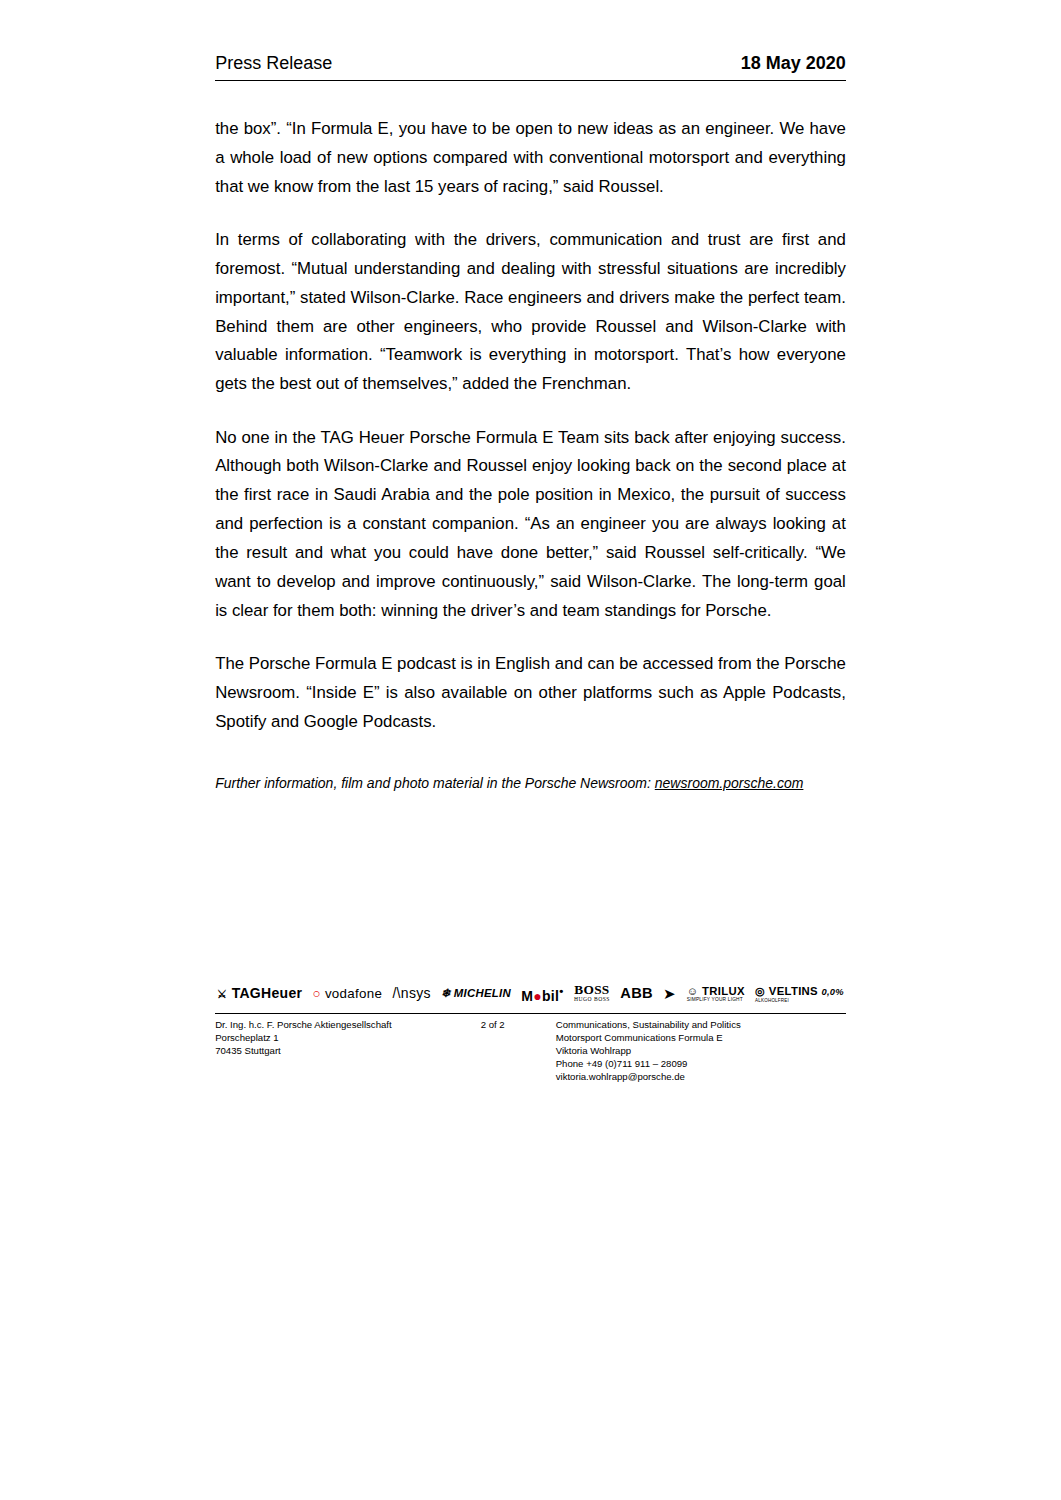Press Release
18 May 2020
the box”. “In Formula E, you have to be open to new ideas as an engineer. We have a whole load of new options compared with conventional motorsport and everything that we know from the last 15 years of racing,” said Roussel.
In terms of collaborating with the drivers, communication and trust are first and foremost. “Mutual understanding and dealing with stressful situations are incredibly important,” stated Wilson-Clarke. Race engineers and drivers make the perfect team. Behind them are other engineers, who provide Roussel and Wilson-Clarke with valuable information. “Teamwork is everything in motorsport. That’s how everyone gets the best out of themselves,” added the Frenchman.
No one in the TAG Heuer Porsche Formula E Team sits back after enjoying success. Although both Wilson-Clarke and Roussel enjoy looking back on the second place at the first race in Saudi Arabia and the pole position in Mexico, the pursuit of success and perfection is a constant companion. “As an engineer you are always looking at the result and what you could have done better,” said Roussel self-critically. “We want to develop and improve continuously,” said Wilson-Clarke. The long-term goal is clear for them both: winning the driver’s and team standings for Porsche.
The Porsche Formula E podcast is in English and can be accessed from the Porsche Newsroom. “Inside E” is also available on other platforms such as Apple Podcasts, Spotify and Google Podcasts.
Further information, film and photo material in the Porsche Newsroom: newsroom.porsche.com
⚔ TAGHeuer ○ vodafone /\nsys ❄ MICHELIN M●bil• BOSSHUGO BOSS ABB ➤ ☺ TRILUXSIMPLIFY YOUR LIGHT ◎ VELTINS 0,0% ALKOHOLFREI
Dr. Ing. h.c. F. Porsche Aktiengesellschaft
Porscheplatz 1
70435 Stuttgart
2 of 2
Communications, Sustainability and Politics
Motorsport Communications Formula E
Viktoria Wohlrapp
Phone +49 (0)711 911 – 28099
viktoria.wohlrapp@porsche.de